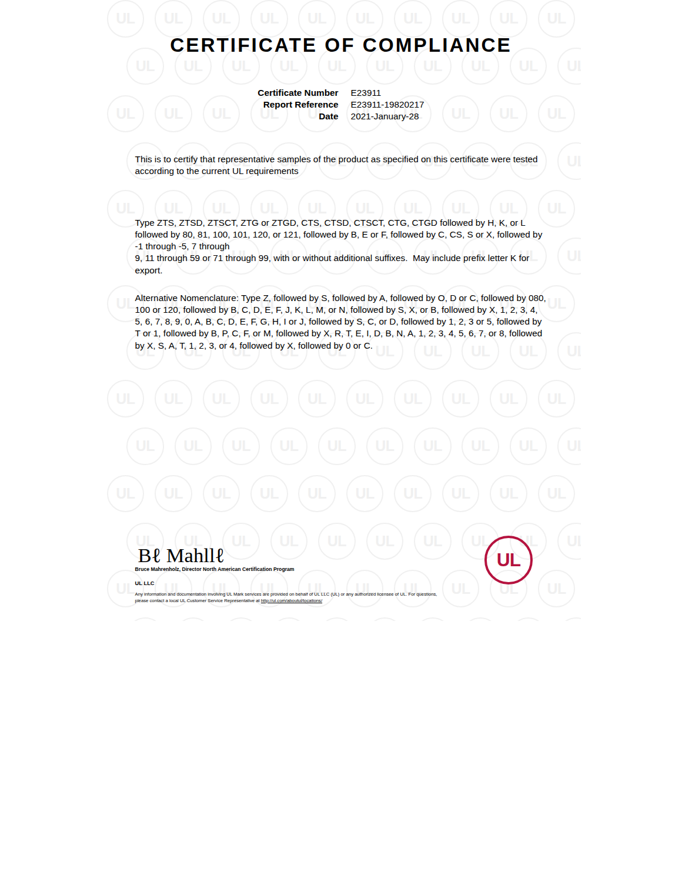UL UL UL UL UL UL UL UL UL UL
UL UL UL UL UL UL UL UL UL UL
UL UL UL UL UL UL UL UL UL UL
UL UL UL UL UL UL UL UL UL UL
UL UL UL UL UL UL UL UL UL UL
UL UL UL UL UL UL UL UL UL UL
UL UL UL UL UL UL UL UL UL UL
UL UL UL UL UL UL UL UL UL UL
UL UL UL UL UL UL UL UL UL UL
UL UL UL UL UL UL UL UL UL UL
UL UL UL UL UL UL UL UL UL UL
UL UL UL UL UL UL UL UL UL UL
UL UL UL UL UL UL UL UL UL UL
UL UL UL UL UL UL UL UL UL UL
UL UL UL UL UL UL UL UL UL UL
UL UL UL UL UL UL UL UL UL UL
CERTIFICATE OF COMPLIANCE
| Certificate Number | E23911 |
| Report Reference | E23911-19820217 |
| Date | 2021-January-28 |
This is to certify that representative samples of the product as specified on this certificate were tested according to the current UL requirements
Type ZTS, ZTSD, ZTSCT, ZTG or ZTGD, CTS, CTSD, CTSCT, CTG, CTGD followed by H, K, or L followed by 80, 81, 100, 101, 120, or 121, followed by B, E or F, followed by C, CS, S or X, followed by -1 through -5, 7 through
9, 11 through 59 or 71 through 99, with or without additional suffixes. May include prefix letter K for export.
Alternative Nomenclature: Type Z, followed by S, followed by A, followed by O, D or C, followed by 080, 100 or 120, followed by B, C, D, E, F, J, K, L, M, or N, followed by S, X, or B, followed by X, 1, 2, 3, 4, 5, 6, 7, 8, 9, 0, A, B, C, D, E, F, G, H, I or J, followed by S, C, or D, followed by 1, 2, 3 or 5, followed by T or 1, followed by B, P, C, F, or M, followed by X, R, T, E, I, D, B, N, A, 1, 2, 3, 4, 5, 6, 7, or 8, followed by X, S, A, T, 1, 2, 3, or 4, followed by X, followed by 0 or C.
Bℓ Mahllℓ
Bruce Mahrenholz, Director North American Certification Program
UL LLC
Any information and documentation involving UL Mark services are provided on behalf of UL LLC (UL) or any authorized licensee of UL. For questions, please contact a local UL Customer Service Representative at http://ul.com/aboutul/locations/
UL